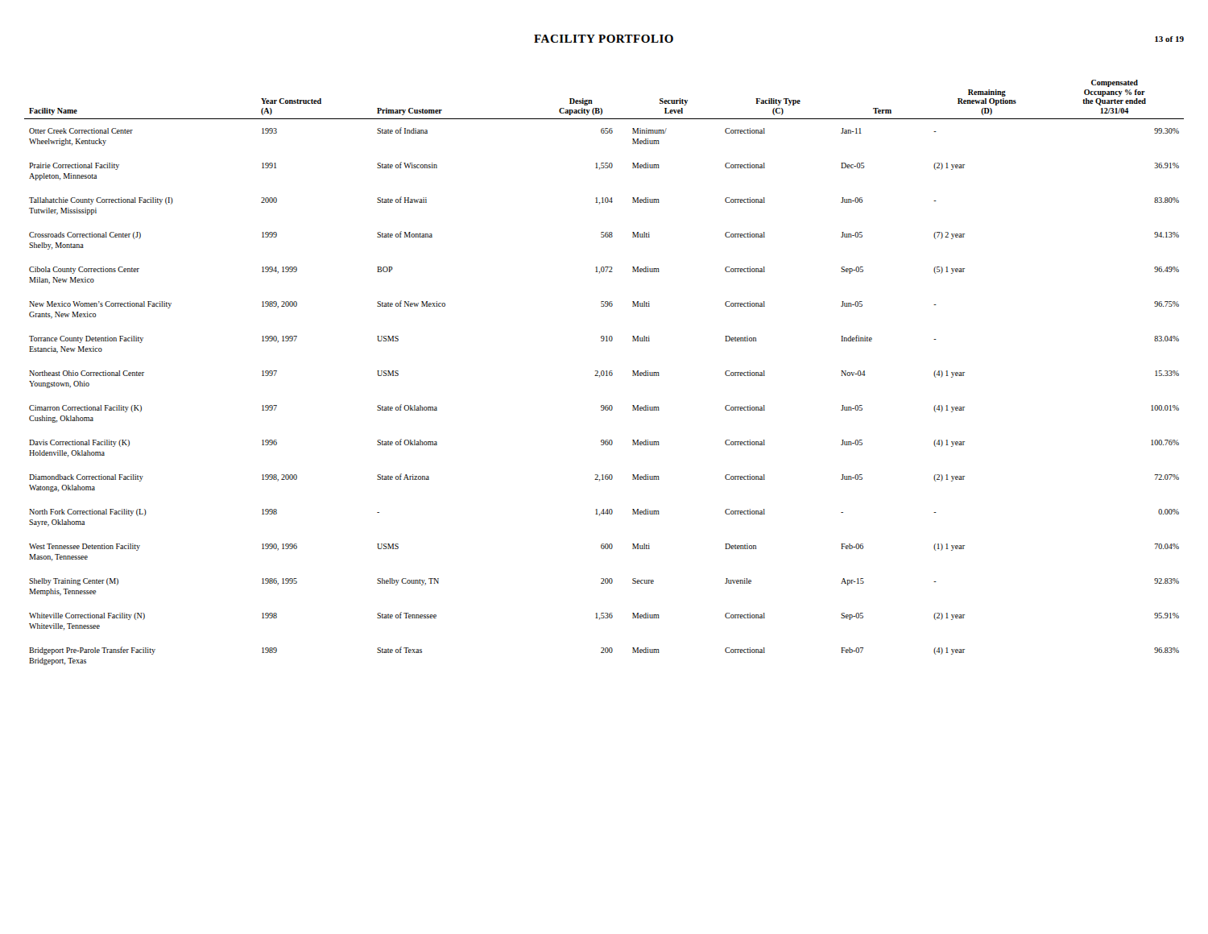13 of 19
FACILITY PORTFOLIO
| Facility Name | Year Constructed (A) | Primary Customer | Design Capacity (B) | Security Level | Facility Type (C) | Term | Remaining Renewal Options (D) | Compensated Occupancy % for the Quarter ended 12/31/04 |
| --- | --- | --- | --- | --- | --- | --- | --- | --- |
| Otter Creek Correctional Center Wheelwright, Kentucky | 1993 | State of Indiana | 656 | Minimum/ Medium | Correctional | Jan-11 | - | 99.30% |
| Prairie Correctional Facility Appleton, Minnesota | 1991 | State of Wisconsin | 1,550 | Medium | Correctional | Dec-05 | (2) 1 year | 36.91% |
| Tallahatchie County Correctional Facility (I) Tutwiler, Mississippi | 2000 | State of Hawaii | 1,104 | Medium | Correctional | Jun-06 | - | 83.80% |
| Crossroads Correctional Center (J) Shelby, Montana | 1999 | State of Montana | 568 | Multi | Correctional | Jun-05 | (7) 2 year | 94.13% |
| Cibola County Corrections Center Milan, New Mexico | 1994, 1999 | BOP | 1,072 | Medium | Correctional | Sep-05 | (5) 1 year | 96.49% |
| New Mexico Women’s Correctional Facility Grants, New Mexico | 1989, 2000 | State of New Mexico | 596 | Multi | Correctional | Jun-05 | - | 96.75% |
| Torrance County Detention Facility Estancia, New Mexico | 1990, 1997 | USMS | 910 | Multi | Detention | Indefinite | - | 83.04% |
| Northeast Ohio Correctional Center Youngstown, Ohio | 1997 | USMS | 2,016 | Medium | Correctional | Nov-04 | (4) 1 year | 15.33% |
| Cimarron Correctional Facility (K) Cushing, Oklahoma | 1997 | State of Oklahoma | 960 | Medium | Correctional | Jun-05 | (4) 1 year | 100.01% |
| Davis Correctional Facility (K) Holdenville, Oklahoma | 1996 | State of Oklahoma | 960 | Medium | Correctional | Jun-05 | (4) 1 year | 100.76% |
| Diamondback Correctional Facility Watonga, Oklahoma | 1998, 2000 | State of Arizona | 2,160 | Medium | Correctional | Jun-05 | (2) 1 year | 72.07% |
| North Fork Correctional Facility (L) Sayre, Oklahoma | 1998 | - | 1,440 | Medium | Correctional | - | - | 0.00% |
| West Tennessee Detention Facility Mason, Tennessee | 1990, 1996 | USMS | 600 | Multi | Detention | Feb-06 | (1) 1 year | 70.04% |
| Shelby Training Center (M) Memphis, Tennessee | 1986, 1995 | Shelby County, TN | 200 | Secure | Juvenile | Apr-15 | - | 92.83% |
| Whiteville Correctional Facility (N) Whiteville, Tennessee | 1998 | State of Tennessee | 1,536 | Medium | Correctional | Sep-05 | (2) 1 year | 95.91% |
| Bridgeport Pre-Parole Transfer Facility Bridgeport, Texas | 1989 | State of Texas | 200 | Medium | Correctional | Feb-07 | (4) 1 year | 96.83% |